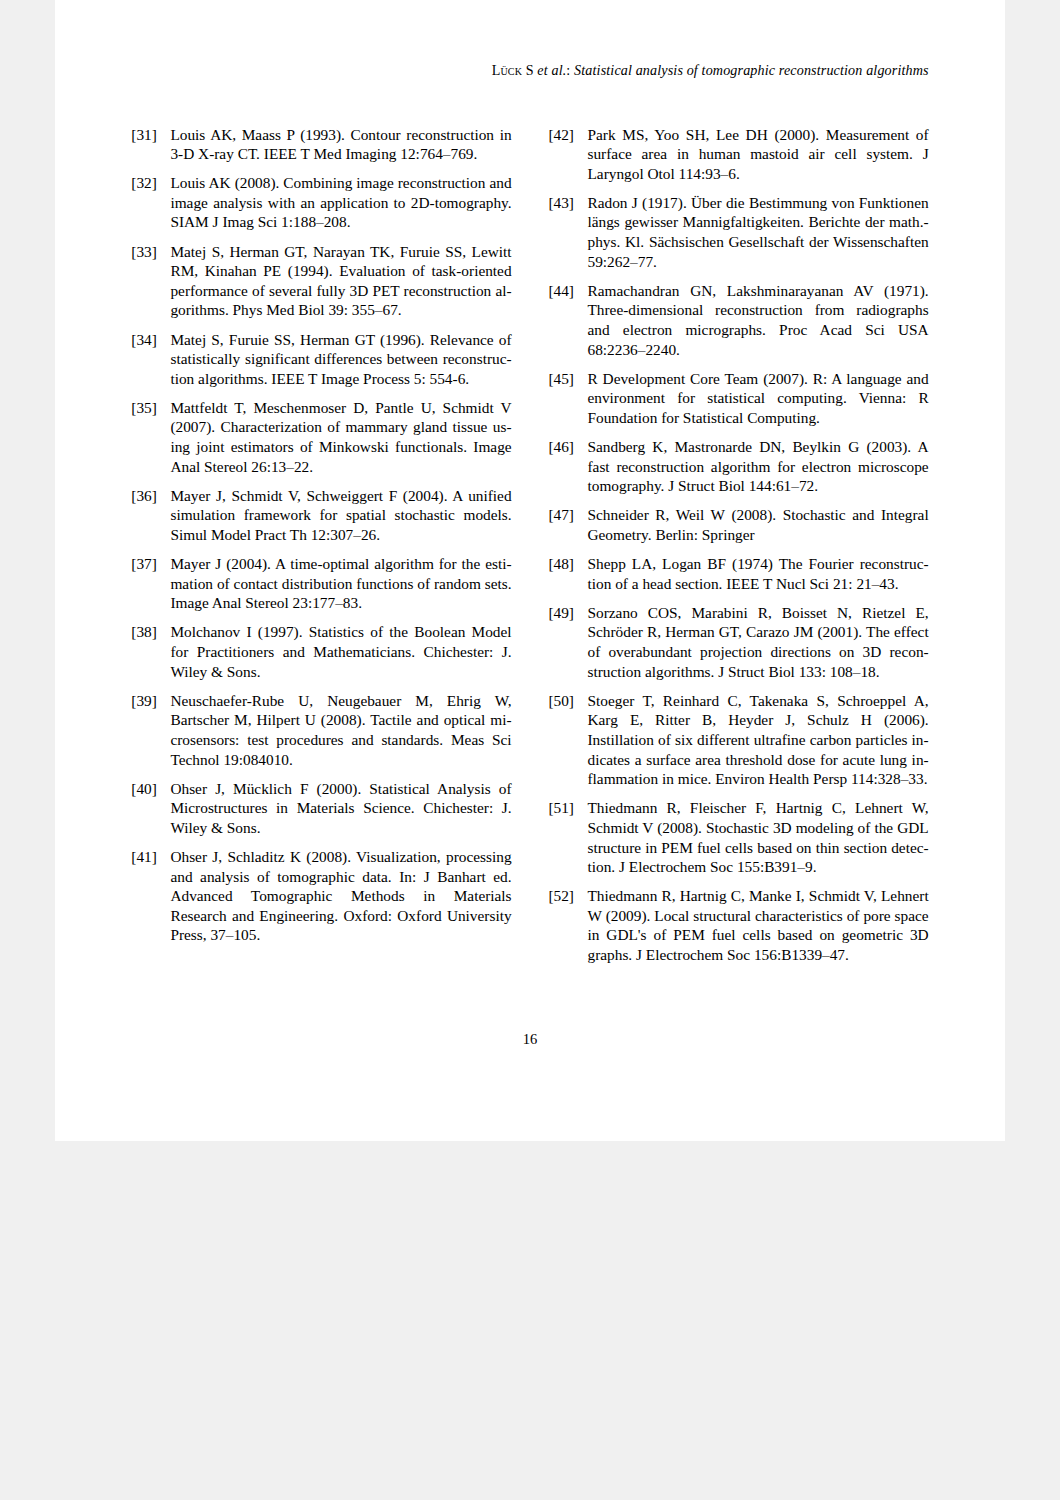Lück S et al.: Statistical analysis of tomographic reconstruction algorithms
[31] Louis AK, Maass P (1993). Contour reconstruction in 3-D X-ray CT. IEEE T Med Imaging 12:764–769.
[32] Louis AK (2008). Combining image reconstruction and image analysis with an application to 2D-tomography. SIAM J Imag Sci 1:188–208.
[33] Matej S, Herman GT, Narayan TK, Furuie SS, Lewitt RM, Kinahan PE (1994). Evaluation of task-oriented performance of several fully 3D PET reconstruction algorithms. Phys Med Biol 39: 355–67.
[34] Matej S, Furuie SS, Herman GT (1996). Relevance of statistically significant differences between reconstruction algorithms. IEEE T Image Process 5: 554-6.
[35] Mattfeldt T, Meschenmoser D, Pantle U, Schmidt V (2007). Characterization of mammary gland tissue using joint estimators of Minkowski functionals. Image Anal Stereol 26:13–22.
[36] Mayer J, Schmidt V, Schweiggert F (2004). A unified simulation framework for spatial stochastic models. Simul Model Pract Th 12:307–26.
[37] Mayer J (2004). A time-optimal algorithm for the estimation of contact distribution functions of random sets. Image Anal Stereol 23:177–83.
[38] Molchanov I (1997). Statistics of the Boolean Model for Practitioners and Mathematicians. Chichester: J. Wiley & Sons.
[39] Neuschaefer-Rube U, Neugebauer M, Ehrig W, Bartscher M, Hilpert U (2008). Tactile and optical microsensors: test procedures and standards. Meas Sci Technol 19:084010.
[40] Ohser J, Mücklich F (2000). Statistical Analysis of Microstructures in Materials Science. Chichester: J. Wiley & Sons.
[41] Ohser J, Schladitz K (2008). Visualization, processing and analysis of tomographic data. In: J Banhart ed. Advanced Tomographic Methods in Materials Research and Engineering. Oxford: Oxford University Press, 37–105.
[42] Park MS, Yoo SH, Lee DH (2000). Measurement of surface area in human mastoid air cell system. J Laryngol Otol 114:93–6.
[43] Radon J (1917). Über die Bestimmung von Funktionen längs gewisser Mannigfaltigkeiten. Berichte der math.-phys. Kl. Sächsischen Gesellschaft der Wissenschaften 59:262–77.
[44] Ramachandran GN, Lakshminarayanan AV (1971). Three-dimensional reconstruction from radiographs and electron micrographs. Proc Acad Sci USA 68:2236–2240.
[45] R Development Core Team (2007). R: A language and environment for statistical computing. Vienna: R Foundation for Statistical Computing.
[46] Sandberg K, Mastronarde DN, Beylkin G (2003). A fast reconstruction algorithm for electron microscope tomography. J Struct Biol 144:61–72.
[47] Schneider R, Weil W (2008). Stochastic and Integral Geometry. Berlin: Springer
[48] Shepp LA, Logan BF (1974) The Fourier reconstruction of a head section. IEEE T Nucl Sci 21: 21–43.
[49] Sorzano COS, Marabini R, Boisset N, Rietzel E, Schröder R, Herman GT, Carazo JM (2001). The effect of overabundant projection directions on 3D reconstruction algorithms. J Struct Biol 133: 108–18.
[50] Stoeger T, Reinhard C, Takenaka S, Schroeppel A, Karg E, Ritter B, Heyder J, Schulz H (2006). Instillation of six different ultrafine carbon particles indicates a surface area threshold dose for acute lung inflammation in mice. Environ Health Persp 114:328–33.
[51] Thiedmann R, Fleischer F, Hartnig C, Lehnert W, Schmidt V (2008). Stochastic 3D modeling of the GDL structure in PEM fuel cells based on thin section detection. J Electrochem Soc 155:B391–9.
[52] Thiedmann R, Hartnig C, Manke I, Schmidt V, Lehnert W (2009). Local structural characteristics of pore space in GDL's of PEM fuel cells based on geometric 3D graphs. J Electrochem Soc 156:B1339–47.
16